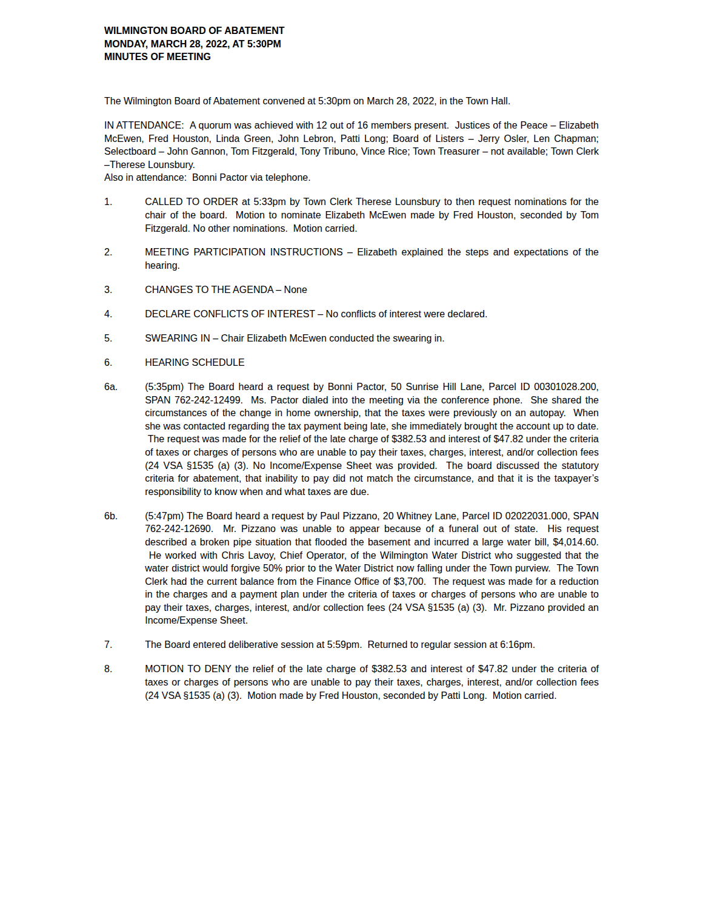WILMINGTON BOARD OF ABATEMENT
MONDAY, MARCH 28, 2022, AT 5:30PM
MINUTES OF MEETING
The Wilmington Board of Abatement convened at 5:30pm on March 28, 2022, in the Town Hall.
IN ATTENDANCE: A quorum was achieved with 12 out of 16 members present. Justices of the Peace – Elizabeth McEwen, Fred Houston, Linda Green, John Lebron, Patti Long; Board of Listers – Jerry Osler, Len Chapman; Selectboard – John Gannon, Tom Fitzgerald, Tony Tribuno, Vince Rice; Town Treasurer – not available; Town Clerk –Therese Lounsbury.
Also in attendance: Bonni Pactor via telephone.
1.
CALLED TO ORDER at 5:33pm by Town Clerk Therese Lounsbury to then request nominations for the chair of the board. Motion to nominate Elizabeth McEwen made by Fred Houston, seconded by Tom Fitzgerald. No other nominations. Motion carried.
2.
MEETING PARTICIPATION INSTRUCTIONS – Elizabeth explained the steps and expectations of the hearing.
3.
CHANGES TO THE AGENDA – None
4.
DECLARE CONFLICTS OF INTEREST – No conflicts of interest were declared.
5.
SWEARING IN – Chair Elizabeth McEwen conducted the swearing in.
6.
HEARING SCHEDULE
6a.
(5:35pm) The Board heard a request by Bonni Pactor, 50 Sunrise Hill Lane, Parcel ID 00301028.200, SPAN 762-242-12499. Ms. Pactor dialed into the meeting via the conference phone. She shared the circumstances of the change in home ownership, that the taxes were previously on an autopay. When she was contacted regarding the tax payment being late, she immediately brought the account up to date. The request was made for the relief of the late charge of $382.53 and interest of $47.82 under the criteria of taxes or charges of persons who are unable to pay their taxes, charges, interest, and/or collection fees (24 VSA §1535 (a) (3). No Income/Expense Sheet was provided. The board discussed the statutory criteria for abatement, that inability to pay did not match the circumstance, and that it is the taxpayer’s responsibility to know when and what taxes are due.
6b.
(5:47pm) The Board heard a request by Paul Pizzano, 20 Whitney Lane, Parcel ID 02022031.000, SPAN 762-242-12690. Mr. Pizzano was unable to appear because of a funeral out of state. His request described a broken pipe situation that flooded the basement and incurred a large water bill, $4,014.60. He worked with Chris Lavoy, Chief Operator, of the Wilmington Water District who suggested that the water district would forgive 50% prior to the Water District now falling under the Town purview. The Town Clerk had the current balance from the Finance Office of $3,700. The request was made for a reduction in the charges and a payment plan under the criteria of taxes or charges of persons who are unable to pay their taxes, charges, interest, and/or collection fees (24 VSA §1535 (a) (3). Mr. Pizzano provided an Income/Expense Sheet.
7.
The Board entered deliberative session at 5:59pm. Returned to regular session at 6:16pm.
8.
MOTION TO DENY the relief of the late charge of $382.53 and interest of $47.82 under the criteria of taxes or charges of persons who are unable to pay their taxes, charges, interest, and/or collection fees (24 VSA §1535 (a) (3). Motion made by Fred Houston, seconded by Patti Long. Motion carried.